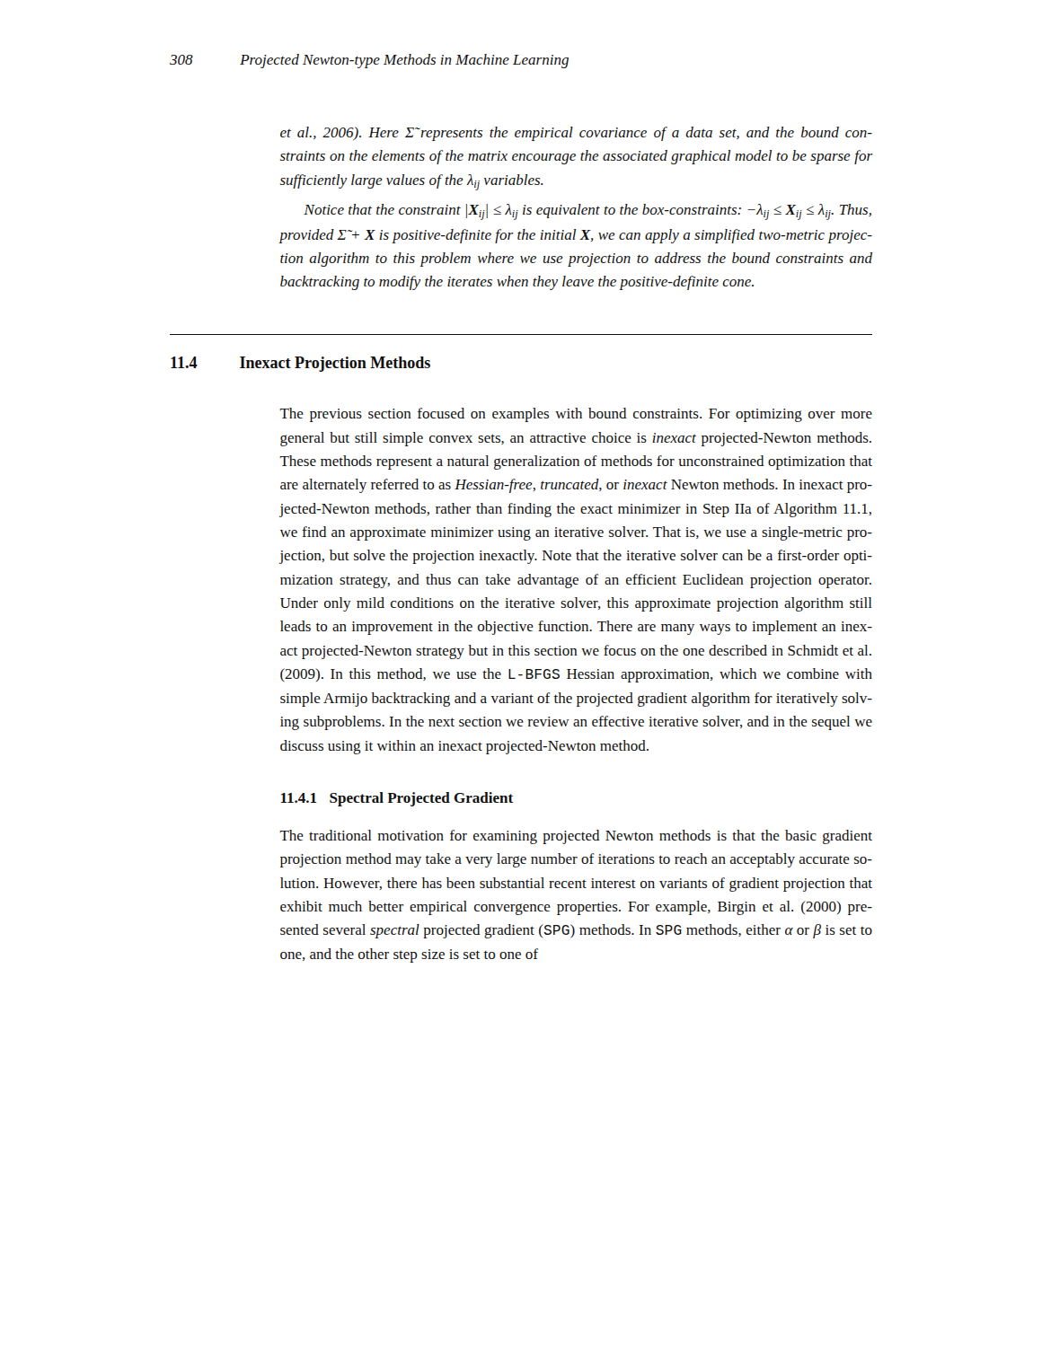308 Projected Newton-type Methods in Machine Learning
et al., 2006). Here Σ̃ represents the empirical covariance of a data set, and the bound constraints on the elements of the matrix encourage the associated graphical model to be sparse for sufficiently large values of the λij variables.
Notice that the constraint |Xij| ≤ λij is equivalent to the box-constraints: −λij ≤ Xij ≤ λij. Thus, provided Σ̃ + X is positive-definite for the initial X, we can apply a simplified two-metric projection algorithm to this problem where we use projection to address the bound constraints and backtracking to modify the iterates when they leave the positive-definite cone.
11.4 Inexact Projection Methods
The previous section focused on examples with bound constraints. For optimizing over more general but still simple convex sets, an attractive choice is inexact projected-Newton methods. These methods represent a natural generalization of methods for unconstrained optimization that are alternately referred to as Hessian-free, truncated, or inexact Newton methods. In inexact projected-Newton methods, rather than finding the exact minimizer in Step IIa of Algorithm 11.1, we find an approximate minimizer using an iterative solver. That is, we use a single-metric projection, but solve the projection inexactly. Note that the iterative solver can be a first-order optimization strategy, and thus can take advantage of an efficient Euclidean projection operator. Under only mild conditions on the iterative solver, this approximate projection algorithm still leads to an improvement in the objective function. There are many ways to implement an inexact projected-Newton strategy but in this section we focus on the one described in Schmidt et al. (2009). In this method, we use the L-BFGS Hessian approximation, which we combine with simple Armijo backtracking and a variant of the projected gradient algorithm for iteratively solving subproblems. In the next section we review an effective iterative solver, and in the sequel we discuss using it within an inexact projected-Newton method.
11.4.1 Spectral Projected Gradient
The traditional motivation for examining projected Newton methods is that the basic gradient projection method may take a very large number of iterations to reach an acceptably accurate solution. However, there has been substantial recent interest on variants of gradient projection that exhibit much better empirical convergence properties. For example, Birgin et al. (2000) presented several spectral projected gradient (SPG) methods. In SPG methods, either α or β is set to one, and the other step size is set to one of